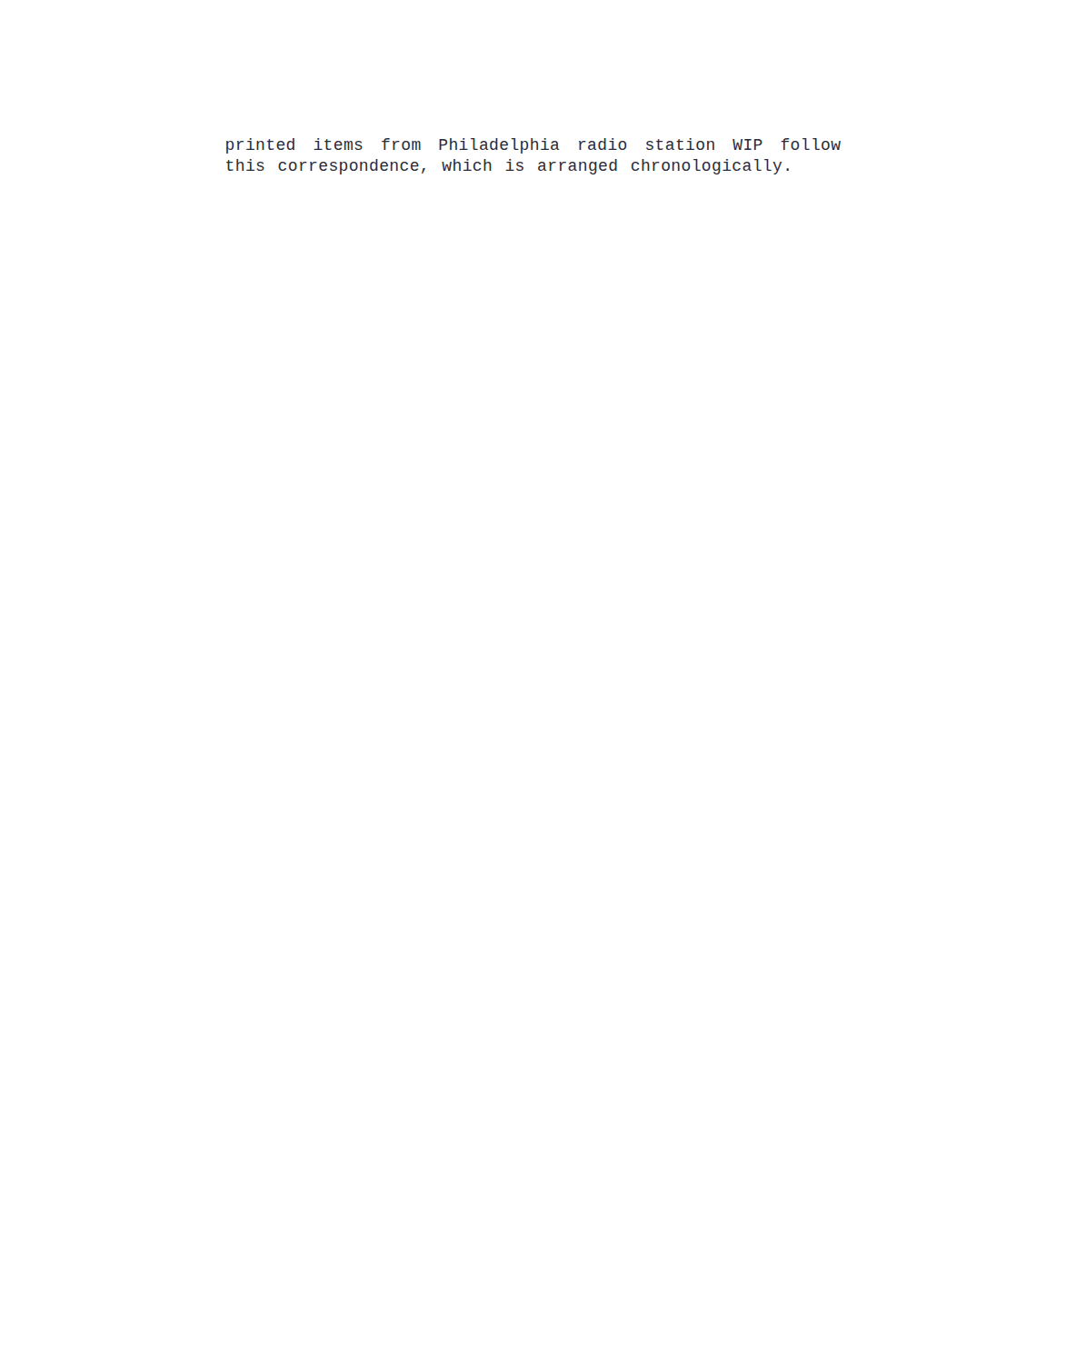printed items from Philadelphia radio station WIP follow this correspondence, which is arranged chronologically.